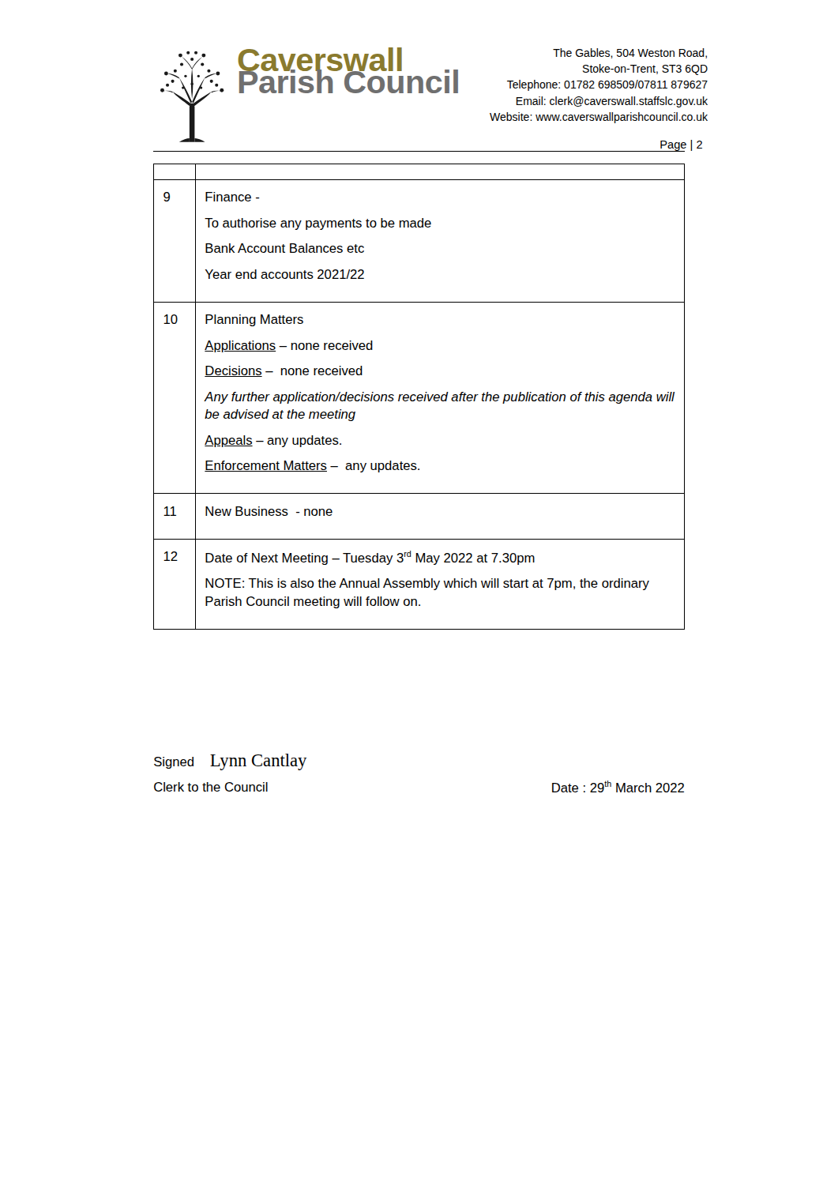Caverswall Parish Council
The Gables, 504 Weston Road,
Stoke-on-Trent, ST3 6QD
Telephone: 01782 698509/07811 879627
Email: clerk@caverswall.staffslc.gov.uk
Website: www.caverswallparishcouncil.co.uk
Page | 2
| 9 | Finance - To authorise any payments to be made Bank Account Balances etc Year end accounts 2021/22 |
| 10 | Planning Matters Applications – none received Decisions – none received Any further application/decisions received after the publication of this agenda will be advised at the meeting Appeals – any updates. Enforcement Matters – any updates. |
| 11 | New Business - none |
| 12 | Date of Next Meeting – Tuesday 3 rd May 2022 at 7.30pm NOTE: This is also the Annual Assembly which will start at 7pm, the ordinary Parish Council meeting will follow on. |
Signed Lynn Cantlay
Clerk to the Council
Date : 29th March 2022